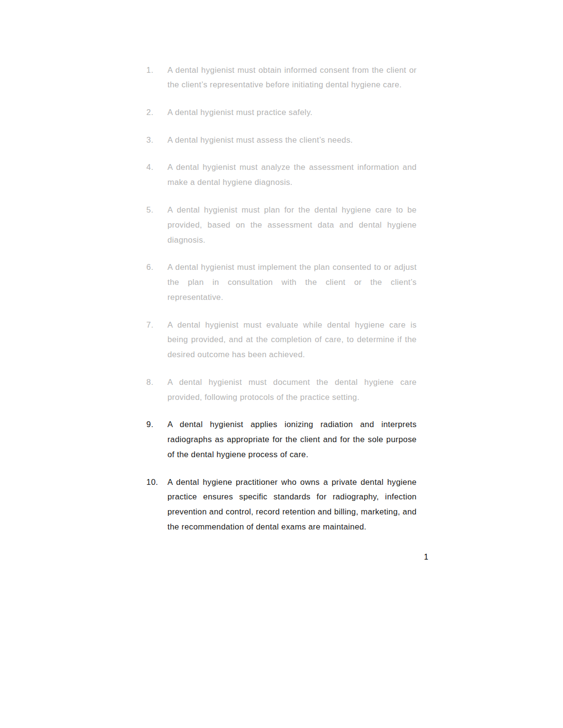A dental hygienist must obtain informed consent from the client or the client’s representative before initiating dental hygiene care.
A dental hygienist must practice safely.
A dental hygienist must assess the client’s needs.
A dental hygienist must analyze the assessment information and make a dental hygiene diagnosis.
A dental hygienist must plan for the dental hygiene care to be provided, based on the assessment data and dental hygiene diagnosis.
A dental hygienist must implement the plan consented to or adjust the plan in consultation with the client or the client’s representative.
A dental hygienist must evaluate while dental hygiene care is being provided, and at the completion of care, to determine if the desired outcome has been achieved.
A dental hygienist must document the dental hygiene care provided, following protocols of the practice setting.
A dental hygienist applies ionizing radiation and interprets radiographs as appropriate for the client and for the sole purpose of the dental hygiene process of care.
A dental hygiene practitioner who owns a private dental hygiene practice ensures specific standards for radiography, infection prevention and control, record retention and billing, marketing, and the recommendation of dental exams are maintained.
1